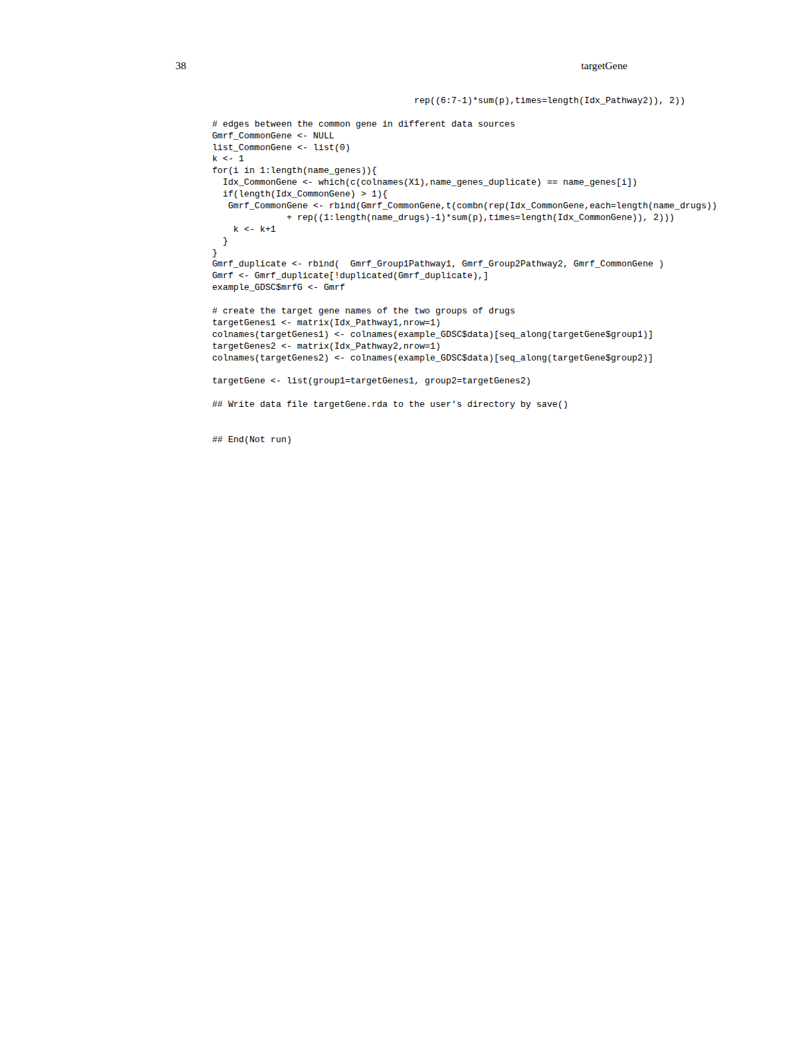38 targetGene
                                      rep((6:7-1)*sum(p),times=length(Idx_Pathway2)), 2))
# edges between the common gene in different data sources
Gmrf_CommonGene <- NULL
list_CommonGene <- list(0)
k <- 1
for(i in 1:length(name_genes)){
  Idx_CommonGene <- which(c(colnames(X1),name_genes_duplicate) == name_genes[i])
  if(length(Idx_CommonGene) > 1){
   Gmrf_CommonGene <- rbind(Gmrf_CommonGene,t(combn(rep(Idx_CommonGene,each=length(name_drugs))
              + rep((1:length(name_drugs)-1)*sum(p),times=length(Idx_CommonGene)), 2)))
    k <- k+1
  }
}
Gmrf_duplicate <- rbind(  Gmrf_Group1Pathway1, Gmrf_Group2Pathway2, Gmrf_CommonGene )
Gmrf <- Gmrf_duplicate[!duplicated(Gmrf_duplicate),]
example_GDSC$mrfG <- Gmrf

# create the target gene names of the two groups of drugs
targetGenes1 <- matrix(Idx_Pathway1,nrow=1)
colnames(targetGenes1) <- colnames(example_GDSC$data)[seq_along(targetGene$group1)]
targetGenes2 <- matrix(Idx_Pathway2,nrow=1)
colnames(targetGenes2) <- colnames(example_GDSC$data)[seq_along(targetGene$group2)]

targetGene <- list(group1=targetGenes1, group2=targetGenes2)

## Write data file targetGene.rda to the user's directory by save()


## End(Not run)